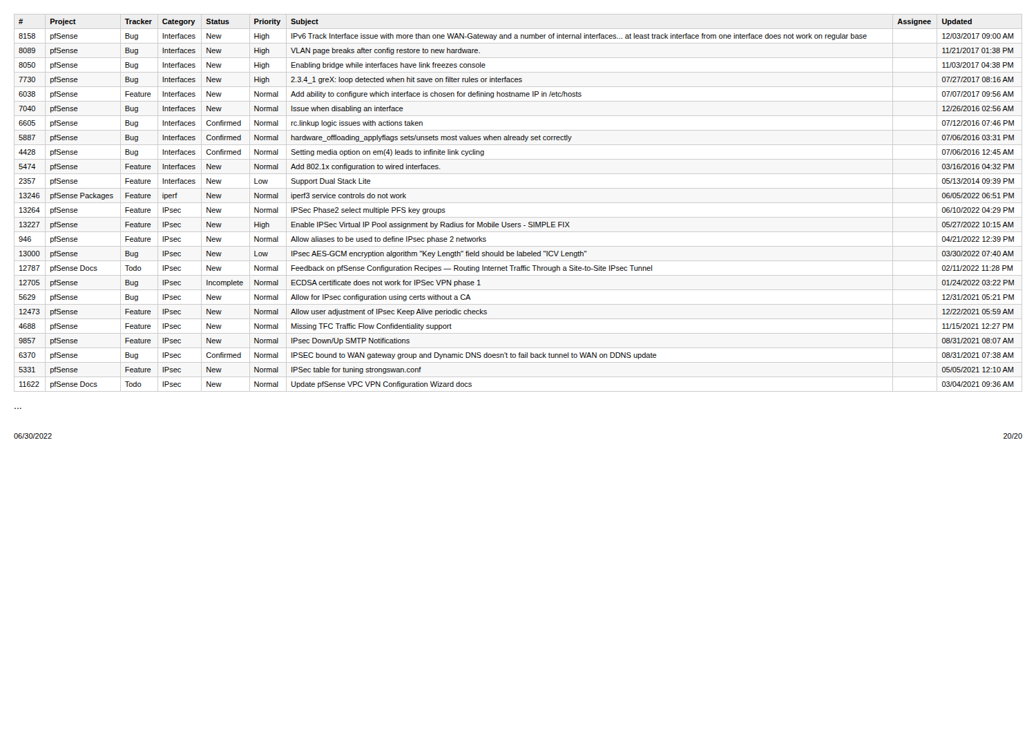| # | Project | Tracker | Category | Status | Priority | Subject | Assignee | Updated |
| --- | --- | --- | --- | --- | --- | --- | --- | --- |
| 8158 | pfSense | Bug | Interfaces | New | High | IPv6 Track Interface issue with more than one WAN-Gateway and a number of internal interfaces... at least track interface from one interface does not work on regular base | | 12/03/2017 09:00 AM |
| 8089 | pfSense | Bug | Interfaces | New | High | VLAN page breaks after config restore to new hardware. | | 11/21/2017 01:38 PM |
| 8050 | pfSense | Bug | Interfaces | New | High | Enabling bridge while interfaces have link freezes console | | 11/03/2017 04:38 PM |
| 7730 | pfSense | Bug | Interfaces | New | High | 2.3.4_1 greX: loop detected when hit save on filter rules or interfaces | | 07/27/2017 08:16 AM |
| 6038 | pfSense | Feature | Interfaces | New | Normal | Add ability to configure which interface is chosen for defining hostname IP in /etc/hosts | | 07/07/2017 09:56 AM |
| 7040 | pfSense | Bug | Interfaces | New | Normal | Issue when disabling an interface | | 12/26/2016 02:56 AM |
| 6605 | pfSense | Bug | Interfaces | Confirmed | Normal | rc.linkup logic issues with actions taken | | 07/12/2016 07:46 PM |
| 5887 | pfSense | Bug | Interfaces | Confirmed | Normal | hardware_offloading_applyflags sets/unsets most values when already set correctly | | 07/06/2016 03:31 PM |
| 4428 | pfSense | Bug | Interfaces | Confirmed | Normal | Setting media option on em(4) leads to infinite link cycling | | 07/06/2016 12:45 AM |
| 5474 | pfSense | Feature | Interfaces | New | Normal | Add 802.1x configuration to wired interfaces. | | 03/16/2016 04:32 PM |
| 2357 | pfSense | Feature | Interfaces | New | Low | Support Dual Stack Lite | | 05/13/2014 09:39 PM |
| 13246 | pfSense Packages | Feature | iperf | New | Normal | iperf3 service controls do not work | | 06/05/2022 06:51 PM |
| 13264 | pfSense | Feature | IPsec | New | Normal | IPSec Phase2 select multiple PFS key groups | | 06/10/2022 04:29 PM |
| 13227 | pfSense | Feature | IPsec | New | High | Enable IPSec Virtual IP Pool assignment by Radius for Mobile Users - SIMPLE FIX | | 05/27/2022 10:15 AM |
| 946 | pfSense | Feature | IPsec | New | Normal | Allow aliases to be used to define IPsec phase 2 networks | | 04/21/2022 12:39 PM |
| 13000 | pfSense | Bug | IPsec | New | Low | IPsec AES-GCM encryption algorithm "Key Length" field should be labeled "ICV Length" | | 03/30/2022 07:40 AM |
| 12787 | pfSense Docs | Todo | IPsec | New | Normal | Feedback on pfSense Configuration Recipes — Routing Internet Traffic Through a Site-to-Site IPsec Tunnel | | 02/11/2022 11:28 PM |
| 12705 | pfSense | Bug | IPsec | Incomplete | Normal | ECDSA certificate does not work for IPSec VPN phase 1 | | 01/24/2022 03:22 PM |
| 5629 | pfSense | Bug | IPsec | New | Normal | Allow for IPsec configuration using certs without a CA | | 12/31/2021 05:21 PM |
| 12473 | pfSense | Feature | IPsec | New | Normal | Allow user adjustment of IPsec Keep Alive periodic checks | | 12/22/2021 05:59 AM |
| 4688 | pfSense | Feature | IPsec | New | Normal | Missing TFC Traffic Flow Confidentiality support | | 11/15/2021 12:27 PM |
| 9857 | pfSense | Feature | IPsec | New | Normal | IPsec Down/Up SMTP Notifications | | 08/31/2021 08:07 AM |
| 6370 | pfSense | Bug | IPsec | Confirmed | Normal | IPSEC bound to WAN gateway group and Dynamic DNS doesn't to fail back tunnel to WAN on DDNS update | | 08/31/2021 07:38 AM |
| 5331 | pfSense | Feature | IPsec | New | Normal | IPSec table for tuning strongswan.conf | | 05/05/2021 12:10 AM |
| 11622 | pfSense Docs | Todo | IPsec | New | Normal | Update pfSense VPC VPN Configuration Wizard docs | | 03/04/2021 09:36 AM |
...
06/30/2022 20/20